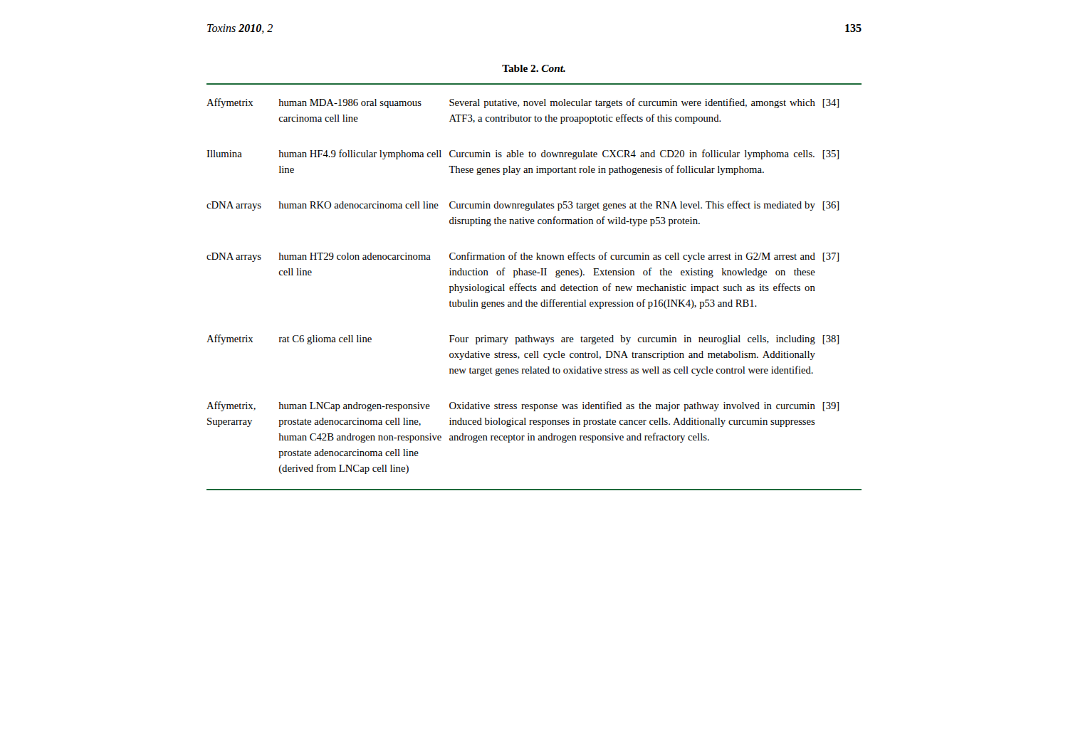Toxins 2010, 2
135
Table 2. Cont.
| Affymetrix | human MDA-1986 oral squamous carcinoma cell line | Several putative, novel molecular targets of curcumin were identified, amongst which ATF3, a contributor to the proapoptotic effects of this compound. | [34] |
| Illumina | human HF4.9 follicular lymphoma cell line | Curcumin is able to downregulate CXCR4 and CD20 in follicular lymphoma cells. These genes play an important role in pathogenesis of follicular lymphoma. | [35] |
| cDNA arrays | human RKO adenocarcinoma cell line | Curcumin downregulates p53 target genes at the RNA level. This effect is mediated by disrupting the native conformation of wild-type p53 protein. | [36] |
| cDNA arrays | human HT29 colon adenocarcinoma cell line | Confirmation of the known effects of curcumin as cell cycle arrest in G2/M arrest and induction of phase-II genes). Extension of the existing knowledge on these physiological effects and detection of new mechanistic impact such as its effects on tubulin genes and the differential expression of p16(INK4), p53 and RB1. | [37] |
| Affymetrix | rat C6 glioma cell line | Four primary pathways are targeted by curcumin in neuroglial cells, including oxydative stress, cell cycle control, DNA transcription and metabolism. Additionally new target genes related to oxidative stress as well as cell cycle control were identified. | [38] |
| Affymetrix, Superarray | human LNCap androgen-responsive prostate adenocarcinoma cell line, human C42B androgen non-responsive prostate adenocarcinoma cell line (derived from LNCap cell line) | Oxidative stress response was identified as the major pathway involved in curcumin induced biological responses in prostate cancer cells. Additionally curcumin suppresses androgen receptor in androgen responsive and refractory cells. | [39] |